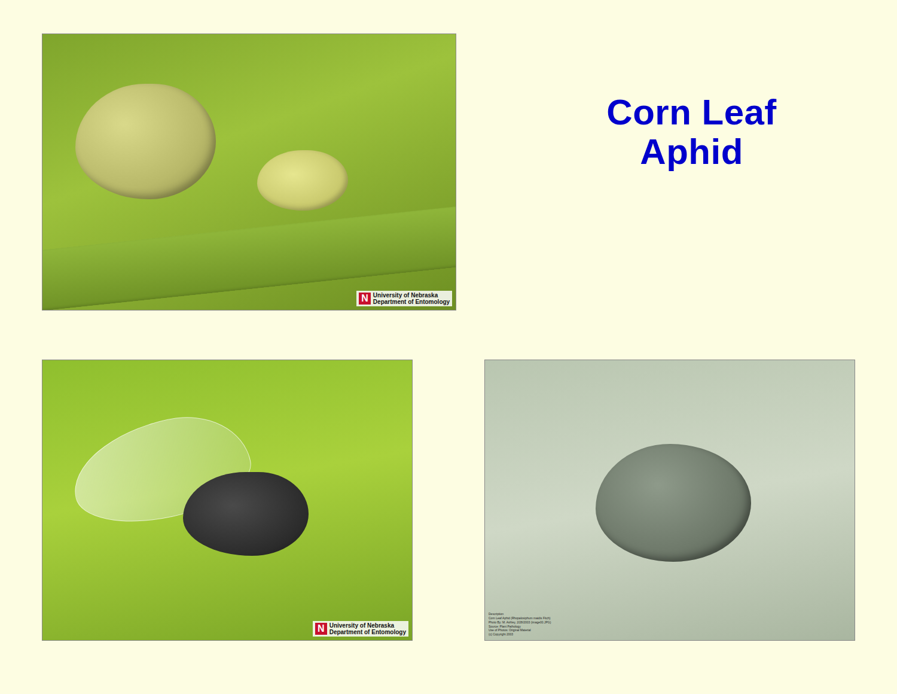NUniversity of Nebraska
Department of Entomology
Corn Leaf
Aphid
NUniversity of Nebraska
Department of Entomology
Description
Corn Leaf Aphid (Rhopalosiphum maidis Fitch)
Photo By: M. Ashley, 2/28/2003 (image00.JPG)
Source: Plant Pathology
Use of Photos: Original Material
(c) Copyright 2003